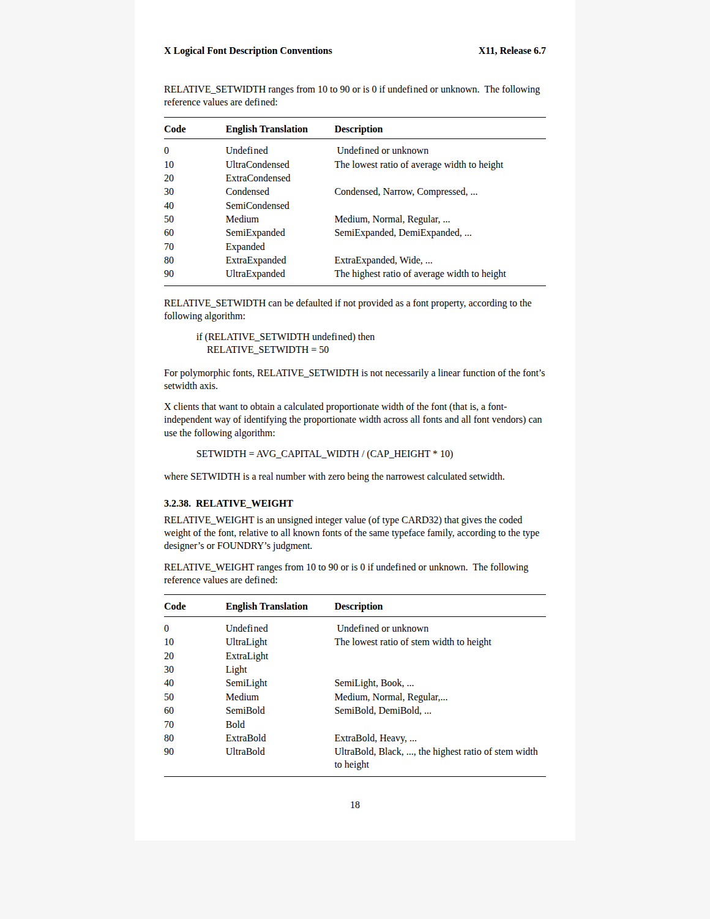X Logical Font Description Conventions
X11, Release 6.7
RELATIVE_SETWIDTH ranges from 10 to 90 or is 0 if undefi ned or unknown. The following reference values are defi ned:
| Code | English Translation | Description |
| --- | --- | --- |
| 0 | Undefi ned | Undefi ned or unknown |
| 10 | UltraCondensed | The lowest ratio of average width to height |
| 20 | ExtraCondensed | |
| 30 | Condensed | Condensed, Narrow, Compressed, ... |
| 40 | SemiCondensed | |
| 50 | Medium | Medium, Normal, Regular, ... |
| 60 | SemiExpanded | SemiExpanded, DemiExpanded, ... |
| 70 | Expanded | |
| 80 | ExtraExpanded | ExtraExpanded, Wide, ... |
| 90 | UltraExpanded | The highest ratio of average width to height |
RELATIVE_SETWIDTH can be defaulted if not provided as a font property, according to the following algorithm:
if (RELATIVE_SETWIDTH undefi ned) then
RELATIVE_SETWIDTH = 50
For polymorphic fonts, RELATIVE_SETWIDTH is not necessarily a linear function of the font’s setwidth axis.
X clients that want to obtain a calculated proportionate width of the font (that is, a font-independent way of identifying the proportionate width across all fonts and all font vendors) can use the following algorithm:
SETWIDTH = AVG_CAPITAL_WIDTH / (CAP_HEIGHT * 10)
where SETWIDTH is a real number with zero being the narrowest calculated setwidth.
3.2.38. RELATIVE_WEIGHT
RELATIVE_WEIGHT is an unsigned integer value (of type CARD32) that gives the coded weight of the font, relative to all known fonts of the same typeface family, according to the type designer’s or FOUNDRY’s judgment.
RELATIVE_WEIGHT ranges from 10 to 90 or is 0 if undefi ned or unknown. The following reference values are defi ned:
| Code | English Translation | Description |
| --- | --- | --- |
| 0 | Undefi ned | Undefi ned or unknown |
| 10 | UltraLight | The lowest ratio of stem width to height |
| 20 | ExtraLight | |
| 30 | Light | |
| 40 | SemiLight | SemiLight, Book, ... |
| 50 | Medium | Medium, Normal, Regular,... |
| 60 | SemiBold | SemiBold, DemiBold, ... |
| 70 | Bold | |
| 80 | ExtraBold | ExtraBold, Heavy, ... |
| 90 | UltraBold | UltraBold, Black, ..., the highest ratio of stem width to height |
18